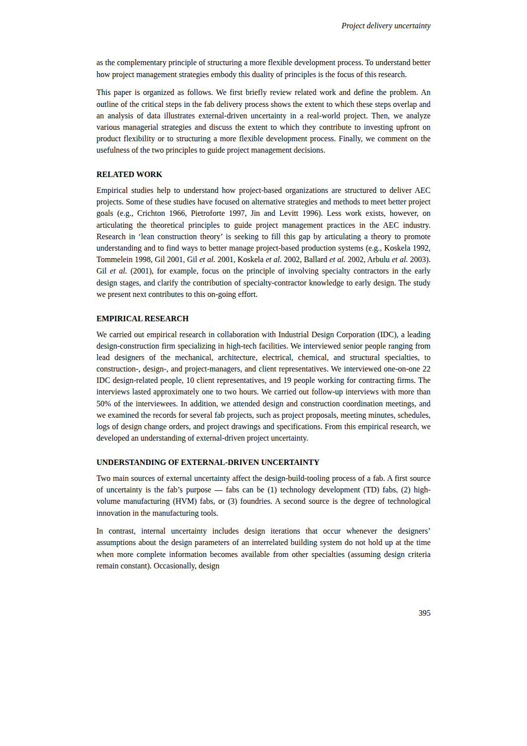Project delivery uncertainty
as the complementary principle of structuring a more flexible development process. To understand better how project management strategies embody this duality of principles is the focus of this research.
This paper is organized as follows. We first briefly review related work and define the problem. An outline of the critical steps in the fab delivery process shows the extent to which these steps overlap and an analysis of data illustrates external-driven uncertainty in a real-world project. Then, we analyze various managerial strategies and discuss the extent to which they contribute to investing upfront on product flexibility or to structuring a more flexible development process. Finally, we comment on the usefulness of the two principles to guide project management decisions.
Related Work
Empirical studies help to understand how project-based organizations are structured to deliver AEC projects. Some of these studies have focused on alternative strategies and methods to meet better project goals (e.g., Crichton 1966, Pietroforte 1997, Jin and Levitt 1996). Less work exists, however, on articulating the theoretical principles to guide project management practices in the AEC industry. Research in ‘lean construction theory’ is seeking to fill this gap by articulating a theory to promote understanding and to find ways to better manage project-based production systems (e.g., Koskela 1992, Tommelein 1998, Gil 2001, Gil et al. 2001, Koskela et al. 2002, Ballard et al. 2002, Arbulu et al. 2003). Gil et al. (2001), for example, focus on the principle of involving specialty contractors in the early design stages, and clarify the contribution of specialty-contractor knowledge to early design. The study we present next contributes to this on-going effort.
Empirical Research
We carried out empirical research in collaboration with Industrial Design Corporation (IDC), a leading design-construction firm specializing in high-tech facilities. We interviewed senior people ranging from lead designers of the mechanical, architecture, electrical, chemical, and structural specialties, to construction-, design-, and project-managers, and client representatives. We interviewed one-on-one 22 IDC design-related people, 10 client representatives, and 19 people working for contracting firms. The interviews lasted approximately one to two hours. We carried out follow-up interviews with more than 50% of the interviewees. In addition, we attended design and construction coordination meetings, and we examined the records for several fab projects, such as project proposals, meeting minutes, schedules, logs of design change orders, and project drawings and specifications. From this empirical research, we developed an understanding of external-driven project uncertainty.
Understanding of External-Driven Uncertainty
Two main sources of external uncertainty affect the design-build-tooling process of a fab. A first source of uncertainty is the fab’s purpose ― fabs can be (1) technology development (TD) fabs, (2) high-volume manufacturing (HVM) fabs, or (3) foundries. A second source is the degree of technological innovation in the manufacturing tools.
In contrast, internal uncertainty includes design iterations that occur whenever the designers’ assumptions about the design parameters of an interrelated building system do not hold up at the time when more complete information becomes available from other specialties (assuming design criteria remain constant). Occasionally, design
395